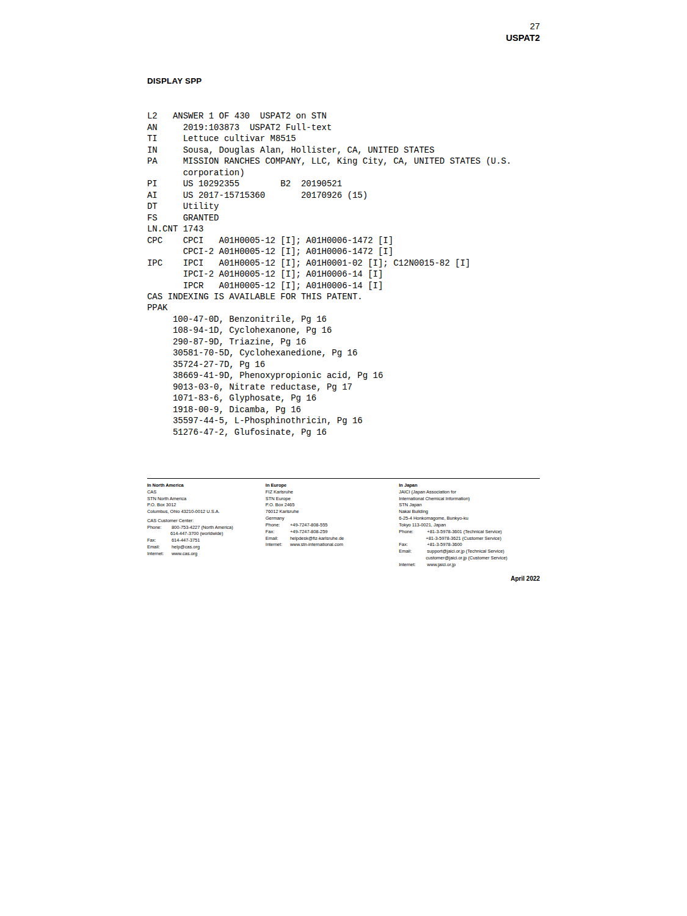27 USPAT2
DISPLAY SPP
L2   ANSWER 1 OF 430  USPAT2 on STN
AN     2019:103873  USPAT2 Full-text
TI     Lettuce cultivar M8515
IN     Sousa, Douglas Alan, Hollister, CA, UNITED STATES
PA     MISSION RANCHES COMPANY, LLC, King City, CA, UNITED STATES (U.S.
       corporation)
PI     US 10292355        B2  20190521
AI     US 2017-15715360       20170926 (15)
DT     Utility
FS     GRANTED
LN.CNT 1743
CPC    CPCI   A01H0005-12 [I]; A01H0006-1472 [I]
       CPCI-2 A01H0005-12 [I]; A01H0006-1472 [I]
IPC    IPCI   A01H0005-12 [I]; A01H0001-02 [I]; C12N0015-82 [I]
       IPCI-2 A01H0005-12 [I]; A01H0006-14 [I]
       IPCR   A01H0005-12 [I]; A01H0006-14 [I]
CAS INDEXING IS AVAILABLE FOR THIS PATENT.
PPAK
     100-47-0D, Benzonitrile, Pg 16
     108-94-1D, Cyclohexanone, Pg 16
     290-87-9D, Triazine, Pg 16
     30581-70-5D, Cyclohexanedione, Pg 16
     35724-27-7D, Pg 16
     38669-41-9D, Phenoxypropionic acid, Pg 16
     9013-03-0, Nitrate reductase, Pg 17
     1071-83-6, Glyphosate, Pg 16
     1918-00-9, Dicamba, Pg 16
     35597-44-5, L-Phosphinothricin, Pg 16
     51276-47-2, Glufosinate, Pg 16
| In North America CAS STN North America P.O. Box 3012 Columbus, Ohio 43210-0012 U.S.A. CAS Customer Center: Phone: 800-753-4227 (North America) 614-447-3700 (worldwide) Fax: 614-447-3751 Email: help@cas.org Internet: www.cas.org | In Europe FIZ Karlsruhe STN Europe P.O. Box 2465 76012 Karlsruhe Germany Phone: +49-7247-808-555 Fax: +49-7247-808-259 Email: helpdesk@fiz-karlsruhe.de Internet: www.stn-international.com | In Japan JAICI (Japan Association for International Chemical Information) STN Japan Nakai Building 6-25-4 Honkomagome, Bunkyo-ku Tokyo 113-0021, Japan Phone: +81-3-5978-3601 (Technical Service) +81-3-5978-3621 (Customer Service) Fax: +81-3-5978-3600 Email: support@jaici.or.jp (Technical Service) customer@jaici.or.jp (Customer Service) Internet: www.jaici.or.jp |
April 2022